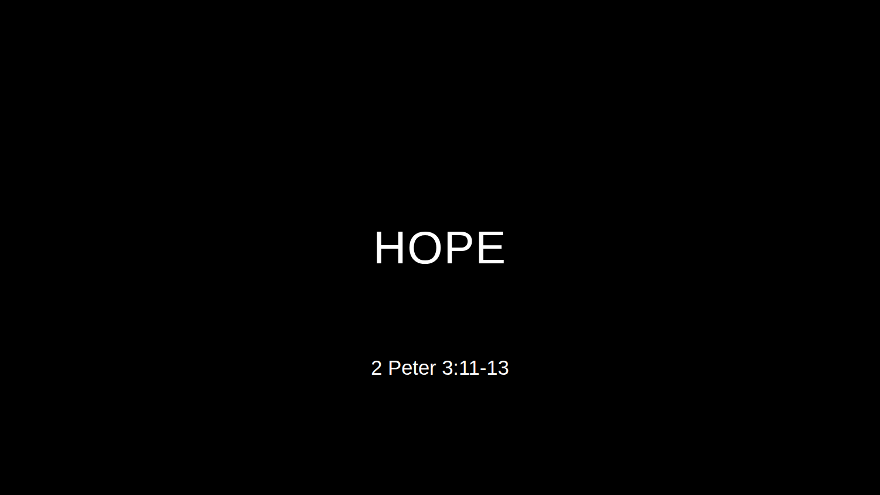HOPE
2 Peter 3:11-13